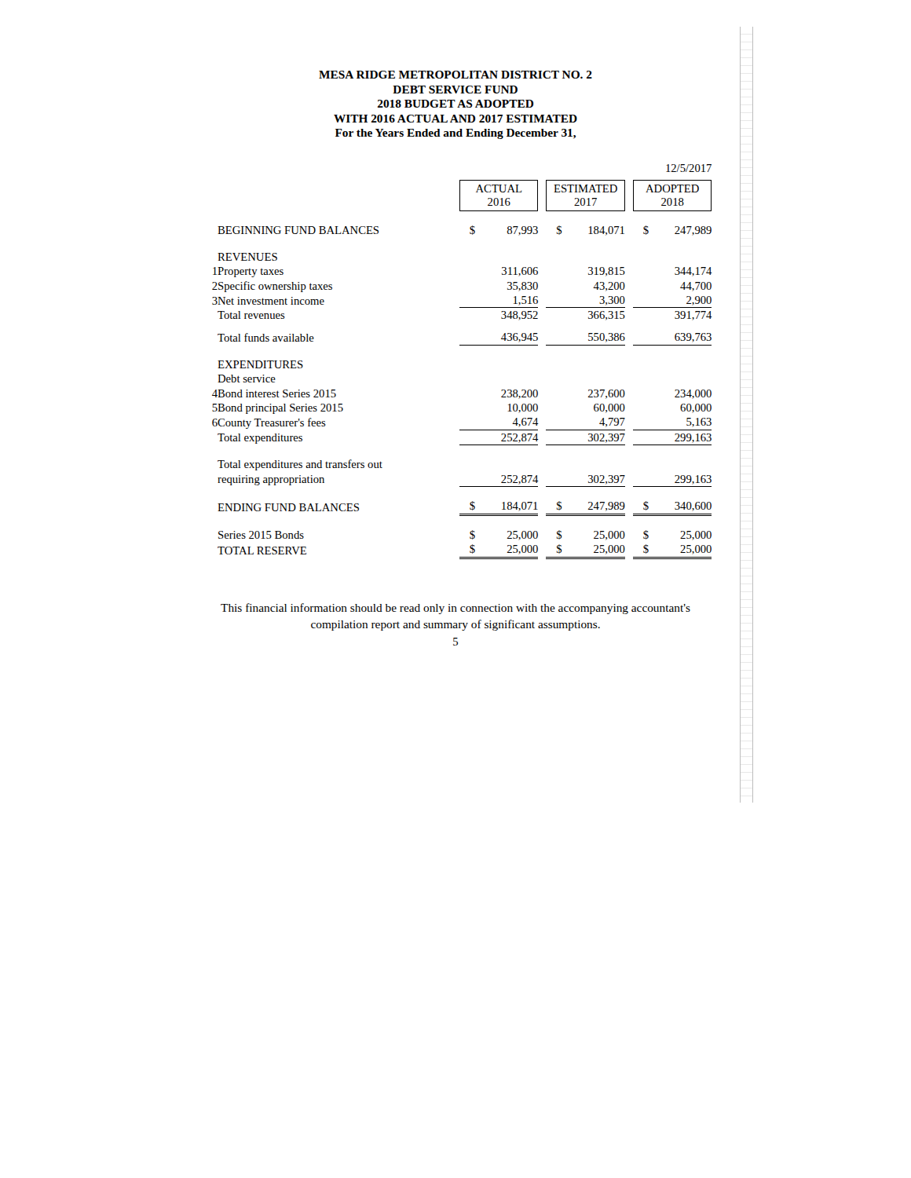Mesa Ridge Metropolitan District No. 2 Debt Service Fund 2018 Budget as Adopted With 2016 Actual and 2017 Estimated For the Years Ended and Ending December 31,
12/5/2017
| | | | ACTUAL 2016 | | ESTIMATED 2017 | | ADOPTED 2018 |
| | BEGINNING FUND BALANCES | | $ | 87,993 | | $ | 184,071 | | $ | 247,989 |
| | REVENUES | |
| 1 | Property taxes | | | 311,606 | | | 319,815 | | | 344,174 |
| 2 | Specific ownership taxes | | | 35,830 | | | 43,200 | | | 44,700 |
| 3 | Net investment income | | | 1,516 | | | 3,300 | | | 2,900 |
| | Total revenues | | | 348,952 | | | 366,315 | | | 391,774 |
| | Total funds available | | | 436,945 | | | 550,386 | | | 639,763 |
| | EXPENDITURES | |
| | Debt service | |
| 4 | Bond interest Series 2015 | | | 238,200 | | | 237,600 | | | 234,000 |
| 5 | Bond principal Series 2015 | | | 10,000 | | | 60,000 | | | 60,000 |
| 6 | County Treasurer's fees | | | 4,674 | | | 4,797 | | | 5,163 |
| | Total expenditures | | | 252,874 | | | 302,397 | | | 299,163 |
| | Total expenditures and transfers out | |
| | requiring appropriation | | | 252,874 | | | 302,397 | | | 299,163 |
| | ENDING FUND BALANCES | | $ | 184,071 | | $ | 247,989 | | $ | 340,600 |
| | Series 2015 Bonds | | $ | 25,000 | | $ | 25,000 | | $ | 25,000 |
| | TOTAL RESERVE | | $ | 25,000 | | $ | 25,000 | | $ | 25,000 |
This financial information should be read only in connection with the accompanying accountant's
compilation report and summary of significant assumptions.
5